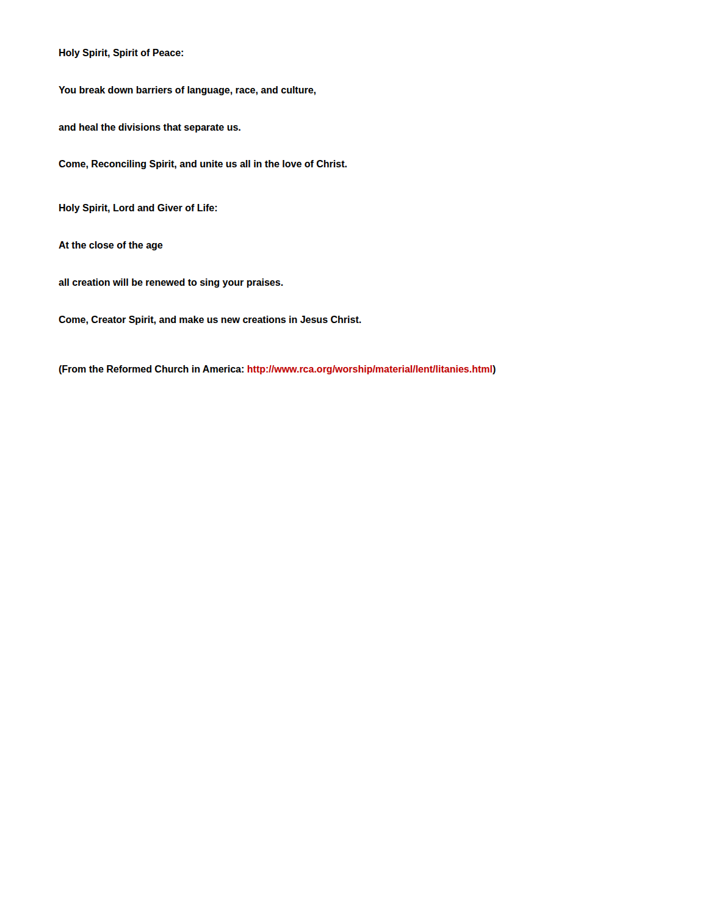Holy Spirit, Spirit of Peace:
You break down barriers of language, race, and culture,
and heal the divisions that separate us.
Come, Reconciling Spirit, and unite us all in the love of Christ.
Holy Spirit, Lord and Giver of Life:
At the close of the age
all creation will be renewed to sing your praises.
Come, Creator Spirit, and make us new creations in Jesus Christ.
(From the Reformed Church in America: http://www.rca.org/worship/material/lent/litanies.html)